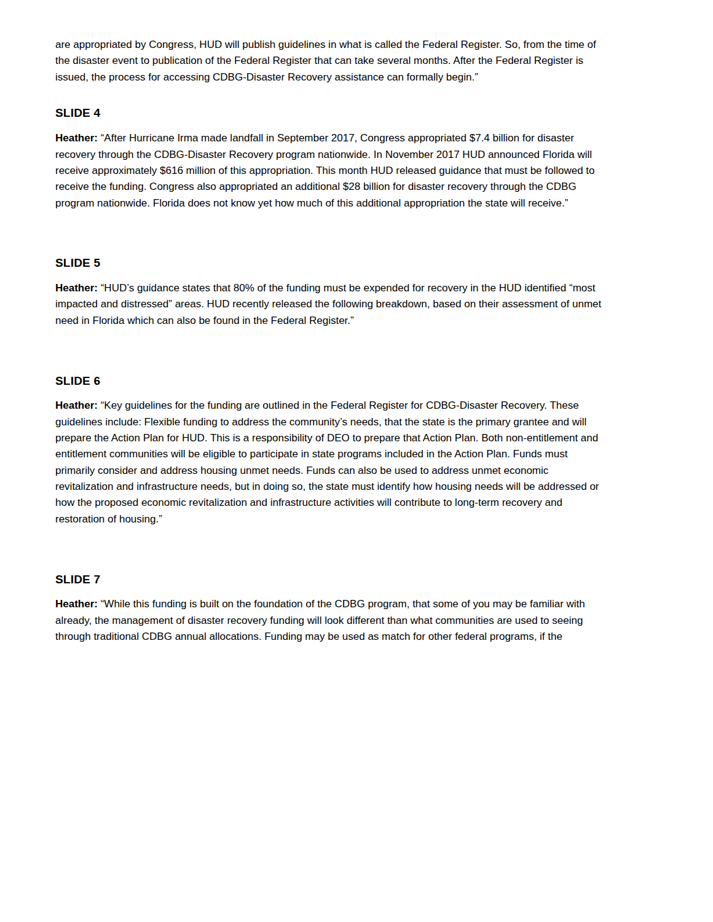are appropriated by Congress, HUD will publish guidelines in what is called the Federal Register. So, from the time of the disaster event to publication of the Federal Register that can take several months. After the Federal Register is issued, the process for accessing CDBG-Disaster Recovery assistance can formally begin.”
SLIDE 4
Heather: “After Hurricane Irma made landfall in September 2017, Congress appropriated $7.4 billion for disaster recovery through the CDBG-Disaster Recovery program nationwide. In November 2017 HUD announced Florida will receive approximately $616 million of this appropriation. This month HUD released guidance that must be followed to receive the funding. Congress also appropriated an additional $28 billion for disaster recovery through the CDBG program nationwide. Florida does not know yet how much of this additional appropriation the state will receive.”
SLIDE 5
Heather: “HUD’s guidance states that 80% of the funding must be expended for recovery in the HUD identified “most impacted and distressed” areas. HUD recently released the following breakdown, based on their assessment of unmet need in Florida which can also be found in the Federal Register.”
SLIDE 6
Heather: “Key guidelines for the funding are outlined in the Federal Register for CDBG-Disaster Recovery. These guidelines include: Flexible funding to address the community’s needs, that the state is the primary grantee and will prepare the Action Plan for HUD. This is a responsibility of DEO to prepare that Action Plan. Both non-entitlement and entitlement communities will be eligible to participate in state programs included in the Action Plan. Funds must primarily consider and address housing unmet needs. Funds can also be used to address unmet economic revitalization and infrastructure needs, but in doing so, the state must identify how housing needs will be addressed or how the proposed economic revitalization and infrastructure activities will contribute to long-term recovery and restoration of housing.”
SLIDE 7
Heather: “While this funding is built on the foundation of the CDBG program, that some of you may be familiar with already, the management of disaster recovery funding will look different than what communities are used to seeing through traditional CDBG annual allocations. Funding may be used as match for other federal programs, if the